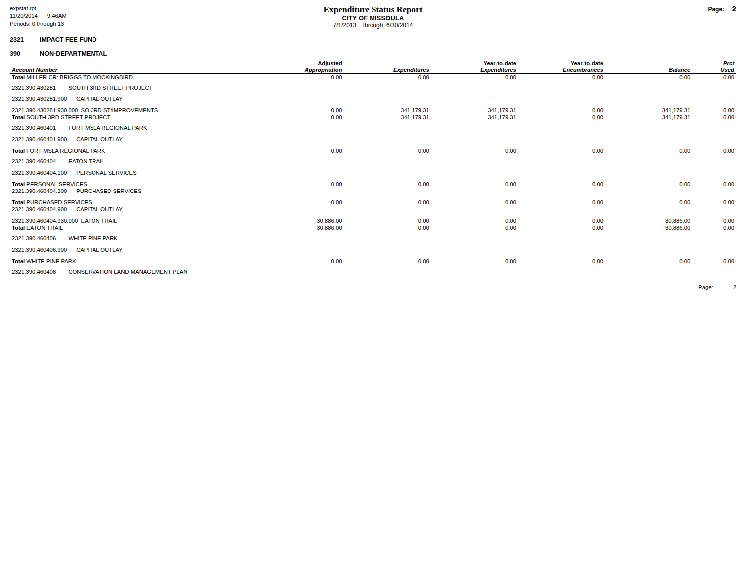| expstat.rpt 11/20/2014 9:46AM Periods: 0 through 13 | Expenditure Status Report CITY OF MISSOULA 7/1/2013 through 6/30/2014 | Page: 2 |
2321 IMPACT FEE FUND
390 NON-DEPARTMENTAL
| | Adjusted | | Year-to-date | Year-to-date | | Prct |
| --- | --- | --- | --- | --- | --- | --- |
| Account Number | Appropriation | Expenditures | Expenditures | Encumbrances | Balance | Used |
| Total MILLER CR: BRIGGS TO MOCKINGBIRD | 0.00 | 0.00 | 0.00 | 0.00 | 0.00 | 0.00 |
| 2321.390.430281 SOUTH 3RD STREET PROJECT | | | | | | |
| 2321.390.430281.900 CAPITAL OUTLAY | | | | | | |
| 2321.390.430281.930.000 SO 3RD ST/IMPROVEMENTS | 0.00 | 341,179.31 | 341,179.31 | 0.00 | -341,179.31 | 0.00 |
| Total SOUTH 3RD STREET PROJECT | 0.00 | 341,179.31 | 341,179.31 | 0.00 | -341,179.31 | 0.00 |
| 2321.390.460401 FORT MSLA REGIONAL PARK | | | | | | |
| 2321.390.460401.900 CAPITAL OUTLAY | | | | | | |
| Total FORT MSLA REGIONAL PARK | 0.00 | 0.00 | 0.00 | 0.00 | 0.00 | 0.00 |
| 2321.390.460404 EATON TRAIL | | | | | | |
| 2321.390.460404.100 PERSONAL SERVICES | | | | | | |
| Total PERSONAL SERVICES | 0.00 | 0.00 | 0.00 | 0.00 | 0.00 | 0.00 |
| 2321.390.460404.300 PURCHASED SERVICES | | | | | | |
| Total PURCHASED SERVICES | 0.00 | 0.00 | 0.00 | 0.00 | 0.00 | 0.00 |
| 2321.390.460404.900 CAPITAL OUTLAY | | | | | | |
| 2321.390.460404.930.000 EATON TRAIL | 30,886.00 | 0.00 | 0.00 | 0.00 | 30,886.00 | 0.00 |
| Total EATON TRAIL | 30,886.00 | 0.00 | 0.00 | 0.00 | 30,886.00 | 0.00 |
| 2321.390.460406 WHITE PINE PARK | | | | | | |
| 2321.390.460406.900 CAPITAL OUTLAY | | | | | | |
| Total WHITE PINE PARK | 0.00 | 0.00 | 0.00 | 0.00 | 0.00 | 0.00 |
| 2321.390.460408 CONSERVATION LAND MANAGEMENT PLAN | | | | | | |
Page:2